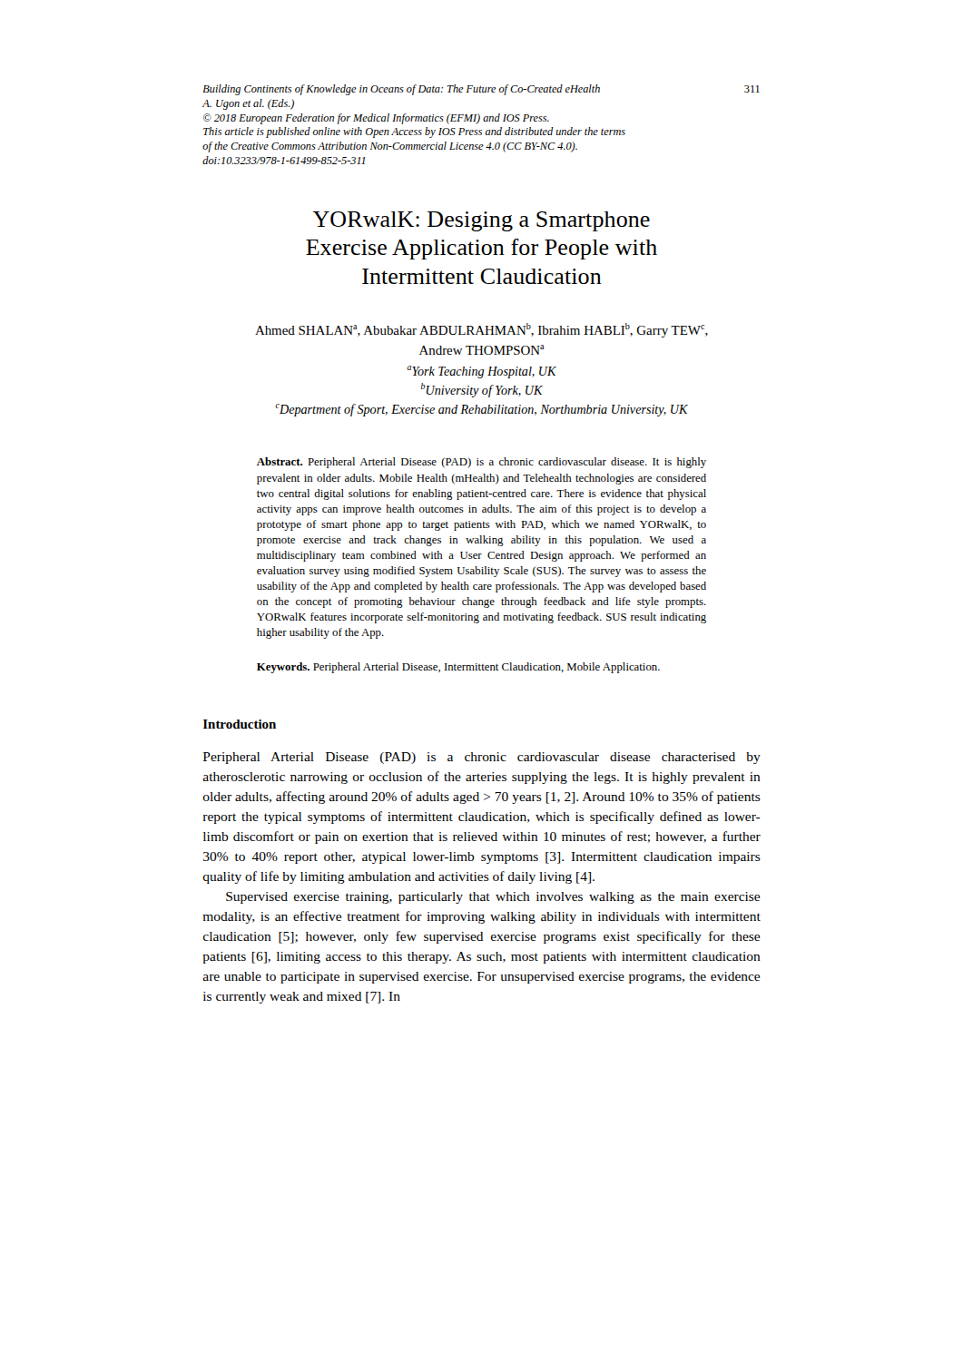311 Building Continents of Knowledge in Oceans of Data: The Future of Co-Created eHealth A. Ugon et al. (Eds.) © 2018 European Federation for Medical Informatics (EFMI) and IOS Press. This article is published online with Open Access by IOS Press and distributed under the terms of the Creative Commons Attribution Non-Commercial License 4.0 (CC BY-NC 4.0). doi:10.3233/978-1-61499-852-5-311
YORwalK: Desiging a Smartphone
Exercise Application for People with
Intermittent Claudication
Ahmed SHALANa, Abubakar ABDULRAHMANb, Ibrahim HABLIb, Garry TEWc,
Andrew THOMPSONa
aYork Teaching Hospital, UK
bUniversity of York, UK
cDepartment of Sport, Exercise and Rehabilitation, Northumbria University, UK
Abstract. Peripheral Arterial Disease (PAD) is a chronic cardiovascular disease. It is highly prevalent in older adults. Mobile Health (mHealth) and Telehealth technologies are considered two central digital solutions for enabling patient-centred care. There is evidence that physical activity apps can improve health outcomes in adults. The aim of this project is to develop a prototype of smart phone app to target patients with PAD, which we named YORwalK, to promote exercise and track changes in walking ability in this population. We used a multidisciplinary team combined with a User Centred Design approach. We performed an evaluation survey using modified System Usability Scale (SUS). The survey was to assess the usability of the App and completed by health care professionals. The App was developed based on the concept of promoting behaviour change through feedback and life style prompts. YORwalK features incorporate self-monitoring and motivating feedback. SUS result indicating higher usability of the App.
Keywords. Peripheral Arterial Disease, Intermittent Claudication, Mobile Application.
Introduction
Peripheral Arterial Disease (PAD) is a chronic cardiovascular disease characterised by atherosclerotic narrowing or occlusion of the arteries supplying the legs. It is highly prevalent in older adults, affecting around 20% of adults aged > 70 years [1, 2]. Around 10% to 35% of patients report the typical symptoms of intermittent claudication, which is specifically defined as lower-limb discomfort or pain on exertion that is relieved within 10 minutes of rest; however, a further 30% to 40% report other, atypical lower-limb symptoms [3]. Intermittent claudication impairs quality of life by limiting ambulation and activities of daily living [4].
Supervised exercise training, particularly that which involves walking as the main exercise modality, is an effective treatment for improving walking ability in individuals with intermittent claudication [5]; however, only few supervised exercise programs exist specifically for these patients [6], limiting access to this therapy. As such, most patients with intermittent claudication are unable to participate in supervised exercise. For unsupervised exercise programs, the evidence is currently weak and mixed [7]. In